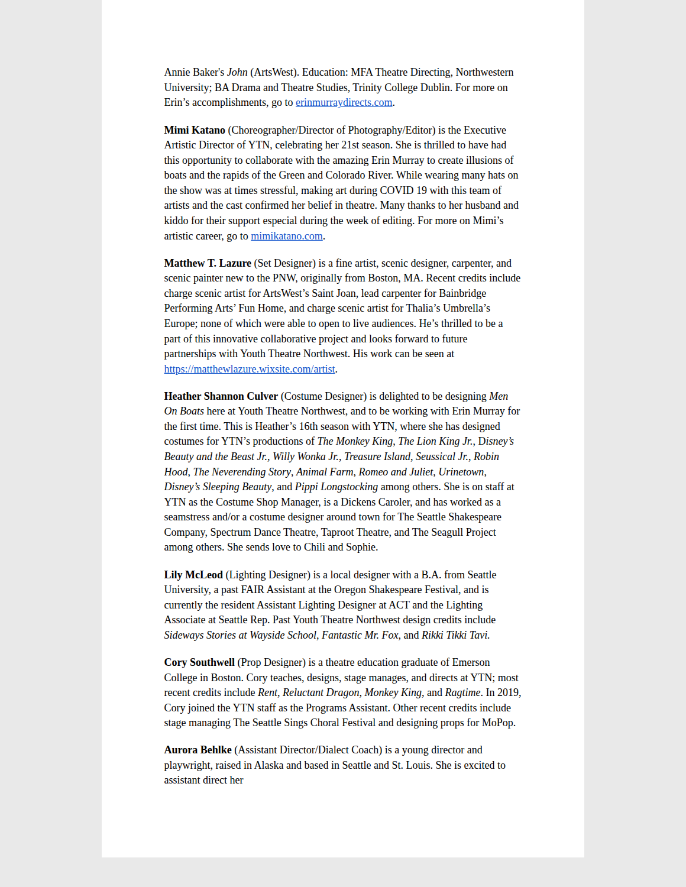Annie Baker's John (ArtsWest). Education: MFA Theatre Directing, Northwestern University; BA Drama and Theatre Studies, Trinity College Dublin. For more on Erin’s accomplishments, go to erinmurraydirects.com.
Mimi Katano (Choreographer/Director of Photography/Editor) is the Executive Artistic Director of YTN, celebrating her 21st season. She is thrilled to have had this opportunity to collaborate with the amazing Erin Murray to create illusions of boats and the rapids of the Green and Colorado River. While wearing many hats on the show was at times stressful, making art during COVID 19 with this team of artists and the cast confirmed her belief in theatre. Many thanks to her husband and kiddo for their support especial during the week of editing. For more on Mimi’s artistic career, go to mimikatano.com.
Matthew T. Lazure (Set Designer) is a fine artist, scenic designer, carpenter, and scenic painter new to the PNW, originally from Boston, MA. Recent credits include charge scenic artist for ArtsWest’s Saint Joan, lead carpenter for Bainbridge Performing Arts’ Fun Home, and charge scenic artist for Thalia’s Umbrella’s Europe; none of which were able to open to live audiences. He’s thrilled to be a part of this innovative collaborative project and looks forward to future partnerships with Youth Theatre Northwest. His work can be seen at https://matthewlazure.wixsite.com/artist.
Heather Shannon Culver (Costume Designer) is delighted to be designing Men On Boats here at Youth Theatre Northwest, and to be working with Erin Murray for the first time. This is Heather’s 16th season with YTN, where she has designed costumes for YTN’s productions of The Monkey King, The Lion King Jr., Disney’s Beauty and the Beast Jr., Willy Wonka Jr., Treasure Island, Seussical Jr., Robin Hood, The Neverending Story, Animal Farm, Romeo and Juliet, Urinetown, Disney’s Sleeping Beauty, and Pippi Longstocking among others. She is on staff at YTN as the Costume Shop Manager, is a Dickens Caroler, and has worked as a seamstress and/or a costume designer around town for The Seattle Shakespeare Company, Spectrum Dance Theatre, Taproot Theatre, and The Seagull Project among others. She sends love to Chili and Sophie.
Lily McLeod (Lighting Designer) is a local designer with a B.A. from Seattle University, a past FAIR Assistant at the Oregon Shakespeare Festival, and is currently the resident Assistant Lighting Designer at ACT and the Lighting Associate at Seattle Rep. Past Youth Theatre Northwest design credits include Sideways Stories at Wayside School, Fantastic Mr. Fox, and Rikki Tikki Tavi.
Cory Southwell (Prop Designer) is a theatre education graduate of Emerson College in Boston. Cory teaches, designs, stage manages, and directs at YTN; most recent credits include Rent, Reluctant Dragon, Monkey King, and Ragtime. In 2019, Cory joined the YTN staff as the Programs Assistant. Other recent credits include stage managing The Seattle Sings Choral Festival and designing props for MoPop.
Aurora Behlke (Assistant Director/Dialect Coach) is a young director and playwright, raised in Alaska and based in Seattle and St. Louis. She is excited to assistant direct her